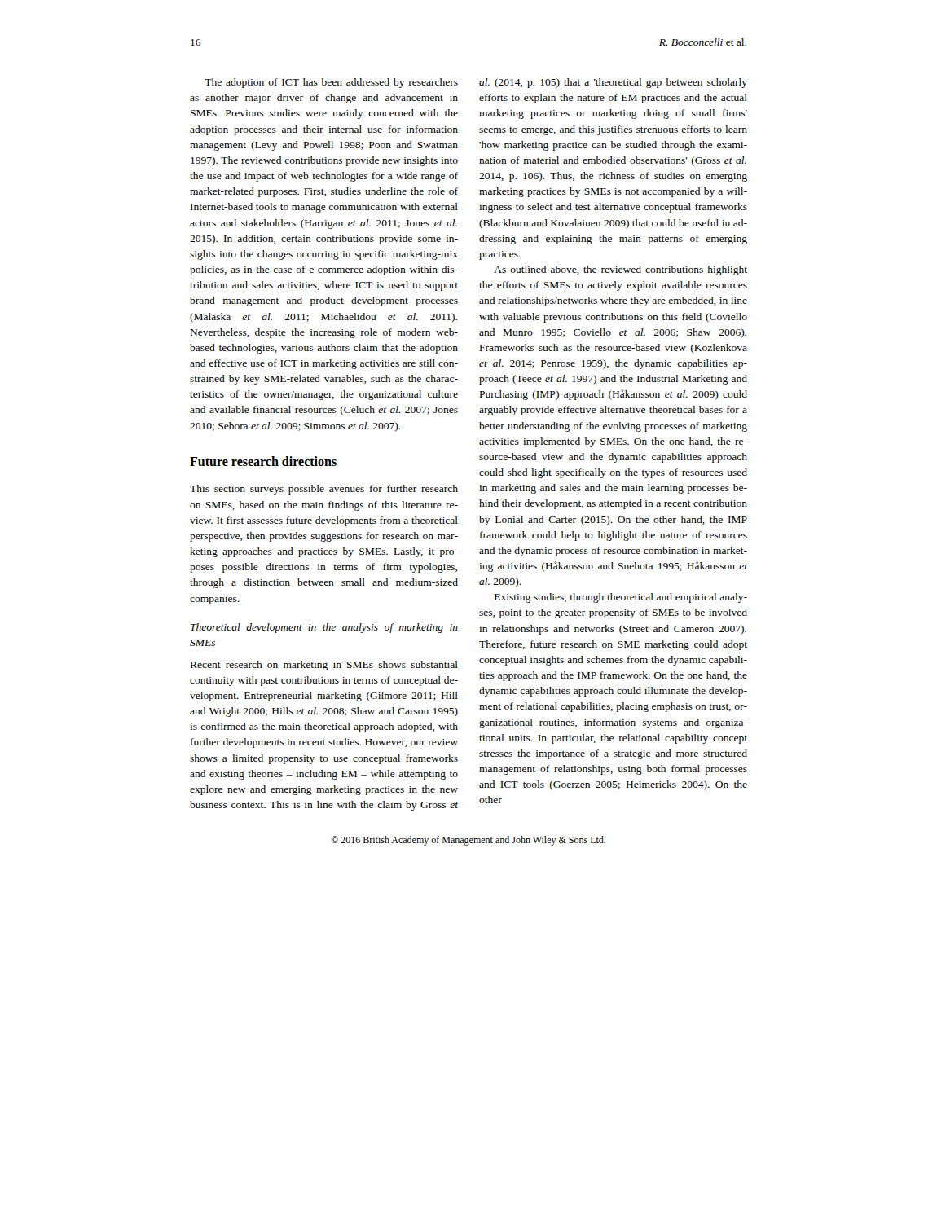16 R. Bocconcelli et al.
The adoption of ICT has been addressed by researchers as another major driver of change and advancement in SMEs. Previous studies were mainly concerned with the adoption processes and their internal use for information management (Levy and Powell 1998; Poon and Swatman 1997). The reviewed contributions provide new insights into the use and impact of web technologies for a wide range of market-related purposes. First, studies underline the role of Internet-based tools to manage communication with external actors and stakeholders (Harrigan et al. 2011; Jones et al. 2015). In addition, certain contributions provide some insights into the changes occurring in specific marketing-mix policies, as in the case of e-commerce adoption within distribution and sales activities, where ICT is used to support brand management and product development processes (Mäläskä et al. 2011; Michaelidou et al. 2011). Nevertheless, despite the increasing role of modern web-based technologies, various authors claim that the adoption and effective use of ICT in marketing activities are still constrained by key SME-related variables, such as the characteristics of the owner/manager, the organizational culture and available financial resources (Celuch et al. 2007; Jones 2010; Sebora et al. 2009; Simmons et al. 2007).
Future research directions
This section surveys possible avenues for further research on SMEs, based on the main findings of this literature review. It first assesses future developments from a theoretical perspective, then provides suggestions for research on marketing approaches and practices by SMEs. Lastly, it proposes possible directions in terms of firm typologies, through a distinction between small and medium-sized companies.
Theoretical development in the analysis of marketing in SMEs
Recent research on marketing in SMEs shows substantial continuity with past contributions in terms of conceptual development. Entrepreneurial marketing (Gilmore 2011; Hill and Wright 2000; Hills et al. 2008; Shaw and Carson 1995) is confirmed as the main theoretical approach adopted, with further developments in recent studies. However, our review shows a limited propensity to use conceptual frameworks and existing theories – including EM – while attempting to explore new and emerging marketing practices in the new business context. This is in line with the claim by Gross et al. (2014, p. 105) that a 'theoretical gap between scholarly efforts to explain the nature of EM practices and the actual marketing practices or marketing doing of small firms' seems to emerge, and this justifies strenuous efforts to learn 'how marketing practice can be studied through the examination of material and embodied observations' (Gross et al. 2014, p. 106). Thus, the richness of studies on emerging marketing practices by SMEs is not accompanied by a willingness to select and test alternative conceptual frameworks (Blackburn and Kovalainen 2009) that could be useful in addressing and explaining the main patterns of emerging practices.
As outlined above, the reviewed contributions highlight the efforts of SMEs to actively exploit available resources and relationships/networks where they are embedded, in line with valuable previous contributions on this field (Coviello and Munro 1995; Coviello et al. 2006; Shaw 2006). Frameworks such as the resource-based view (Kozlenkova et al. 2014; Penrose 1959), the dynamic capabilities approach (Teece et al. 1997) and the Industrial Marketing and Purchasing (IMP) approach (Håkansson et al. 2009) could arguably provide effective alternative theoretical bases for a better understanding of the evolving processes of marketing activities implemented by SMEs. On the one hand, the resource-based view and the dynamic capabilities approach could shed light specifically on the types of resources used in marketing and sales and the main learning processes behind their development, as attempted in a recent contribution by Lonial and Carter (2015). On the other hand, the IMP framework could help to highlight the nature of resources and the dynamic process of resource combination in marketing activities (Håkansson and Snehota 1995; Håkansson et al. 2009).
Existing studies, through theoretical and empirical analyses, point to the greater propensity of SMEs to be involved in relationships and networks (Street and Cameron 2007). Therefore, future research on SME marketing could adopt conceptual insights and schemes from the dynamic capabilities approach and the IMP framework. On the one hand, the dynamic capabilities approach could illuminate the development of relational capabilities, placing emphasis on trust, organizational routines, information systems and organizational units. In particular, the relational capability concept stresses the importance of a strategic and more structured management of relationships, using both formal processes and ICT tools (Goerzen 2005; Heimericks 2004). On the other
© 2016 British Academy of Management and John Wiley & Sons Ltd.